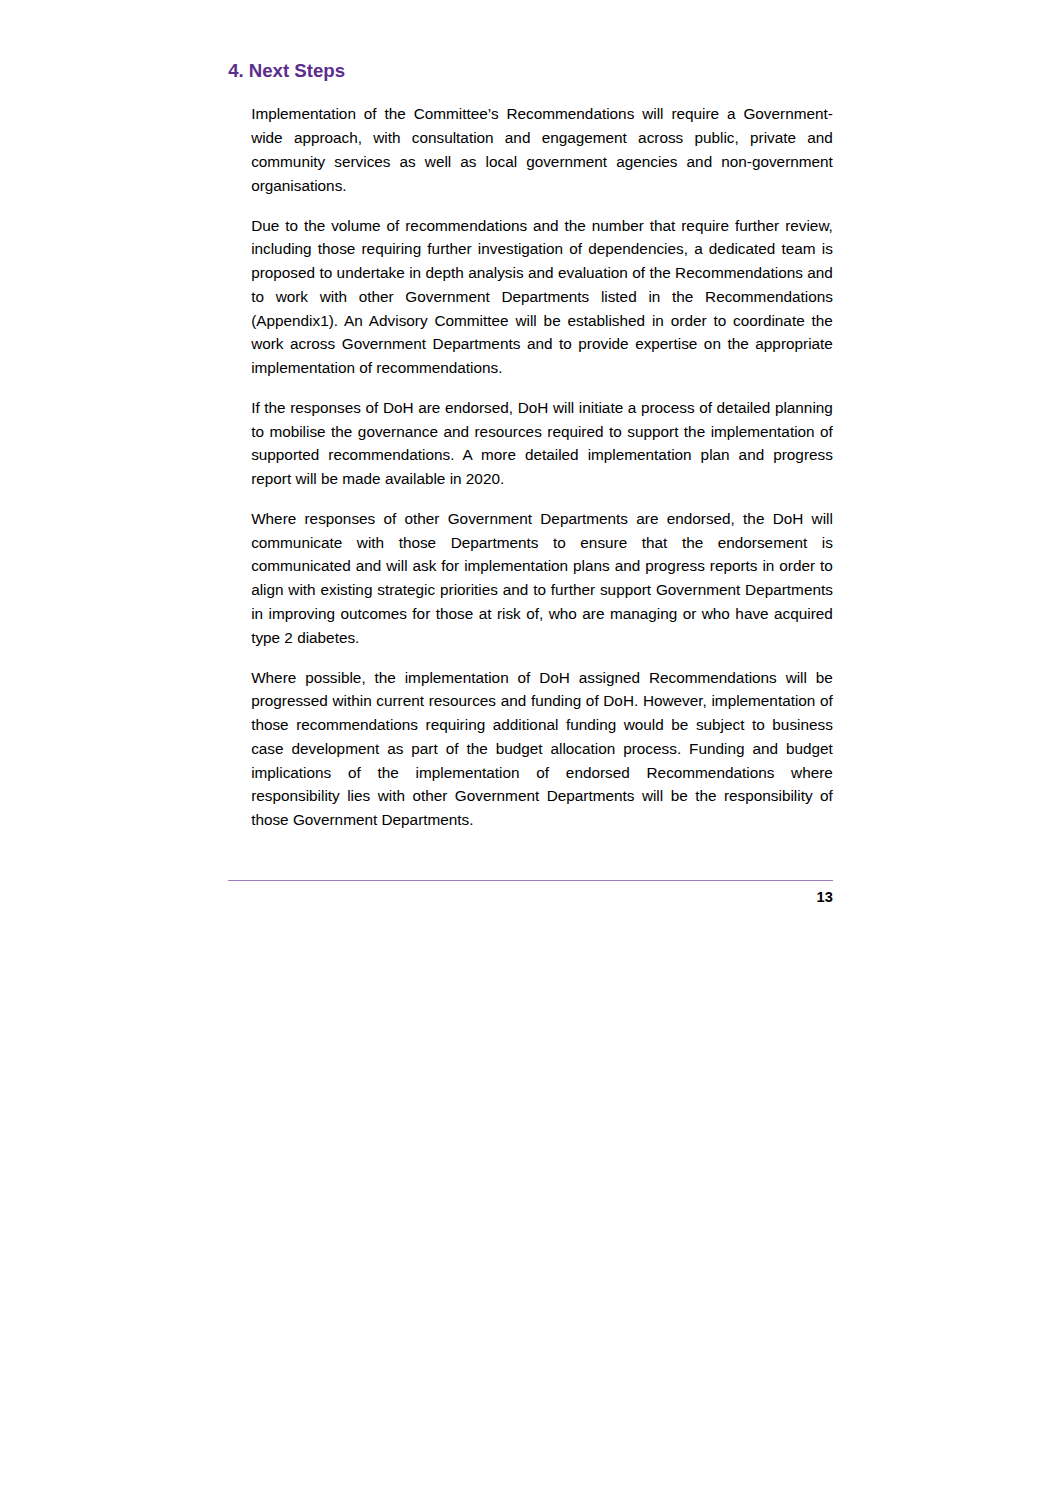4. Next Steps
Implementation of the Committee’s Recommendations will require a Government-wide approach, with consultation and engagement across public, private and community services as well as local government agencies and non-government organisations.
Due to the volume of recommendations and the number that require further review, including those requiring further investigation of dependencies, a dedicated team is proposed to undertake in depth analysis and evaluation of the Recommendations and to work with other Government Departments listed in the Recommendations (Appendix1). An Advisory Committee will be established in order to coordinate the work across Government Departments and to provide expertise on the appropriate implementation of recommendations.
If the responses of DoH are endorsed, DoH will initiate a process of detailed planning to mobilise the governance and resources required to support the implementation of supported recommendations. A more detailed implementation plan and progress report will be made available in 2020.
Where responses of other Government Departments are endorsed, the DoH will communicate with those Departments to ensure that the endorsement is communicated and will ask for implementation plans and progress reports in order to align with existing strategic priorities and to further support Government Departments in improving outcomes for those at risk of, who are managing or who have acquired type 2 diabetes.
Where possible, the implementation of DoH assigned Recommendations will be progressed within current resources and funding of DoH. However, implementation of those recommendations requiring additional funding would be subject to business case development as part of the budget allocation process. Funding and budget implications of the implementation of endorsed Recommendations where responsibility lies with other Government Departments will be the responsibility of those Government Departments.
13